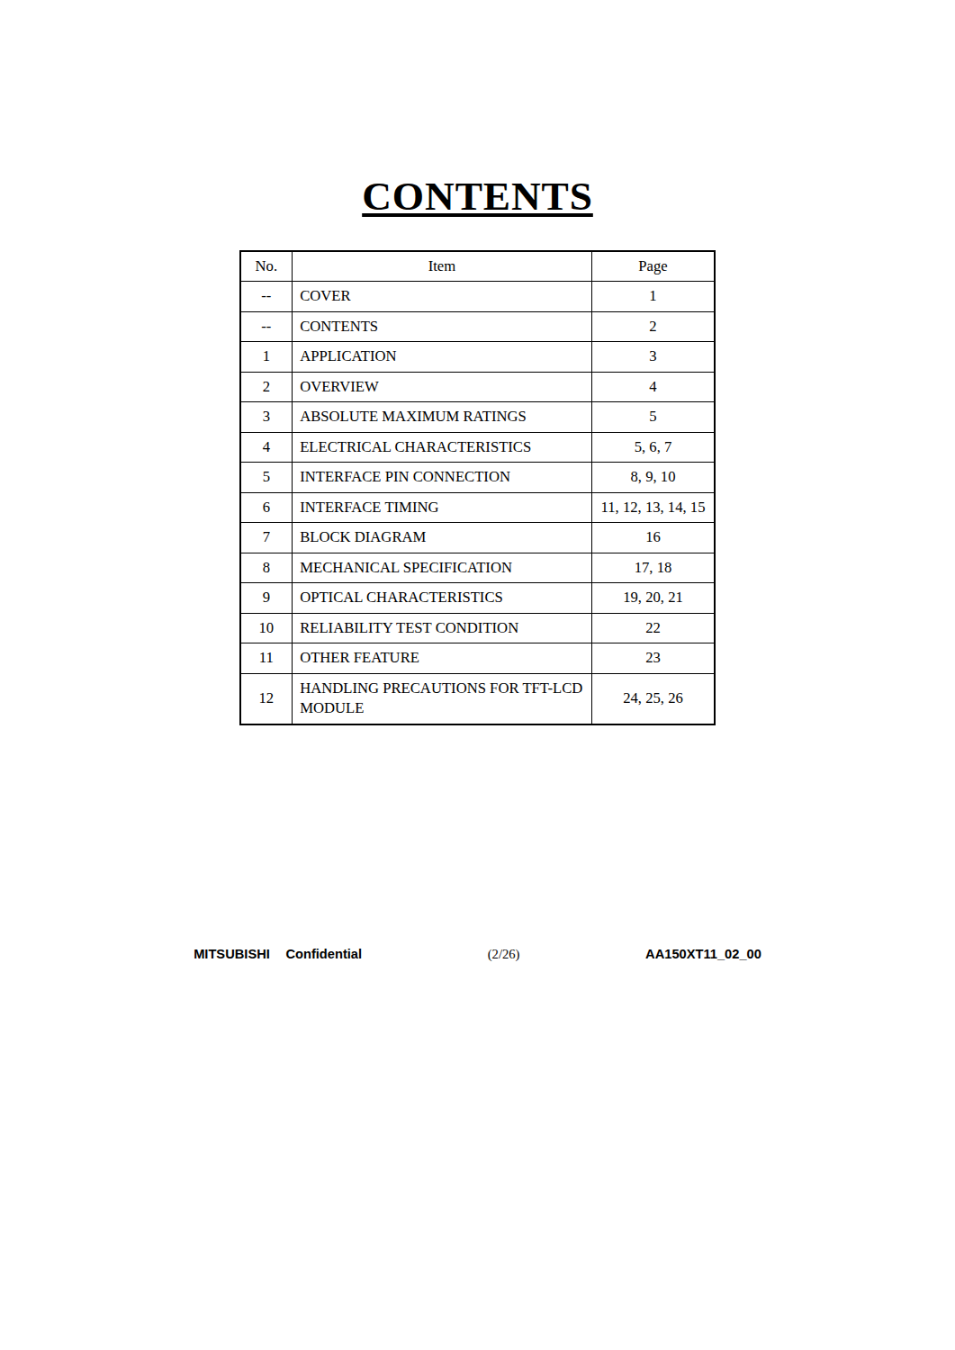CONTENTS
| No. | Item | Page |
| --- | --- | --- |
| -- | COVER | 1 |
| -- | CONTENTS | 2 |
| 1 | APPLICATION | 3 |
| 2 | OVERVIEW | 4 |
| 3 | ABSOLUTE MAXIMUM RATINGS | 5 |
| 4 | ELECTRICAL CHARACTERISTICS | 5, 6, 7 |
| 5 | INTERFACE PIN CONNECTION | 8, 9, 10 |
| 6 | INTERFACE TIMING | 11, 12, 13, 14, 15 |
| 7 | BLOCK DIAGRAM | 16 |
| 8 | MECHANICAL SPECIFICATION | 17, 18 |
| 9 | OPTICAL CHARACTERISTICS | 19, 20, 21 |
| 10 | RELIABILITY TEST CONDITION | 22 |
| 11 | OTHER FEATURE | 23 |
| 12 | HANDLING PRECAUTIONS FOR TFT-LCD MODULE | 24, 25, 26 |
MITSUBISHI Confidential
(2/26)
AA150XT11_02_00